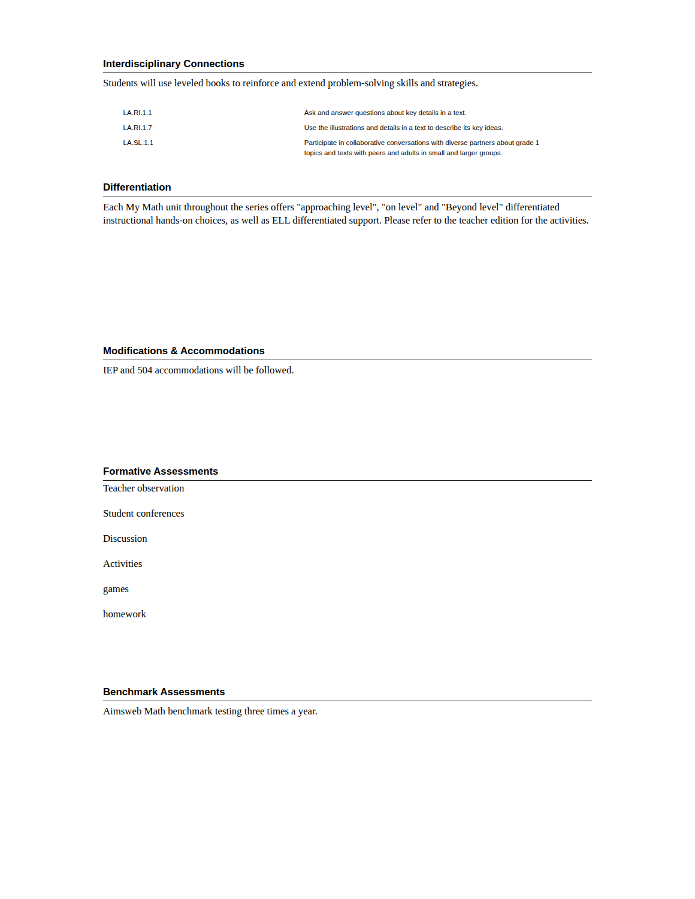Interdisciplinary Connections
Students will use leveled books to reinforce and extend problem-solving skills and strategies.
| LA.RI.1.1 | Ask and answer questions about key details in a text. |
| LA.RI.1.7 | Use the illustrations and details in a text to describe its key ideas. |
| LA.SL.1.1 | Participate in collaborative conversations with diverse partners about grade 1 topics and texts with peers and adults in small and larger groups. |
Differentiation
Each My Math unit throughout the series offers "approaching level", "on level" and "Beyond level" differentiated instructional hands-on choices, as well as ELL differentiated support. Please refer to the teacher edition for the activities.
Modifications & Accommodations
IEP and 504 accommodations will be followed.
Formative Assessments
Teacher observation
Student conferences
Discussion
Activities
games
homework
Benchmark Assessments
Aimsweb Math benchmark testing three times a year.